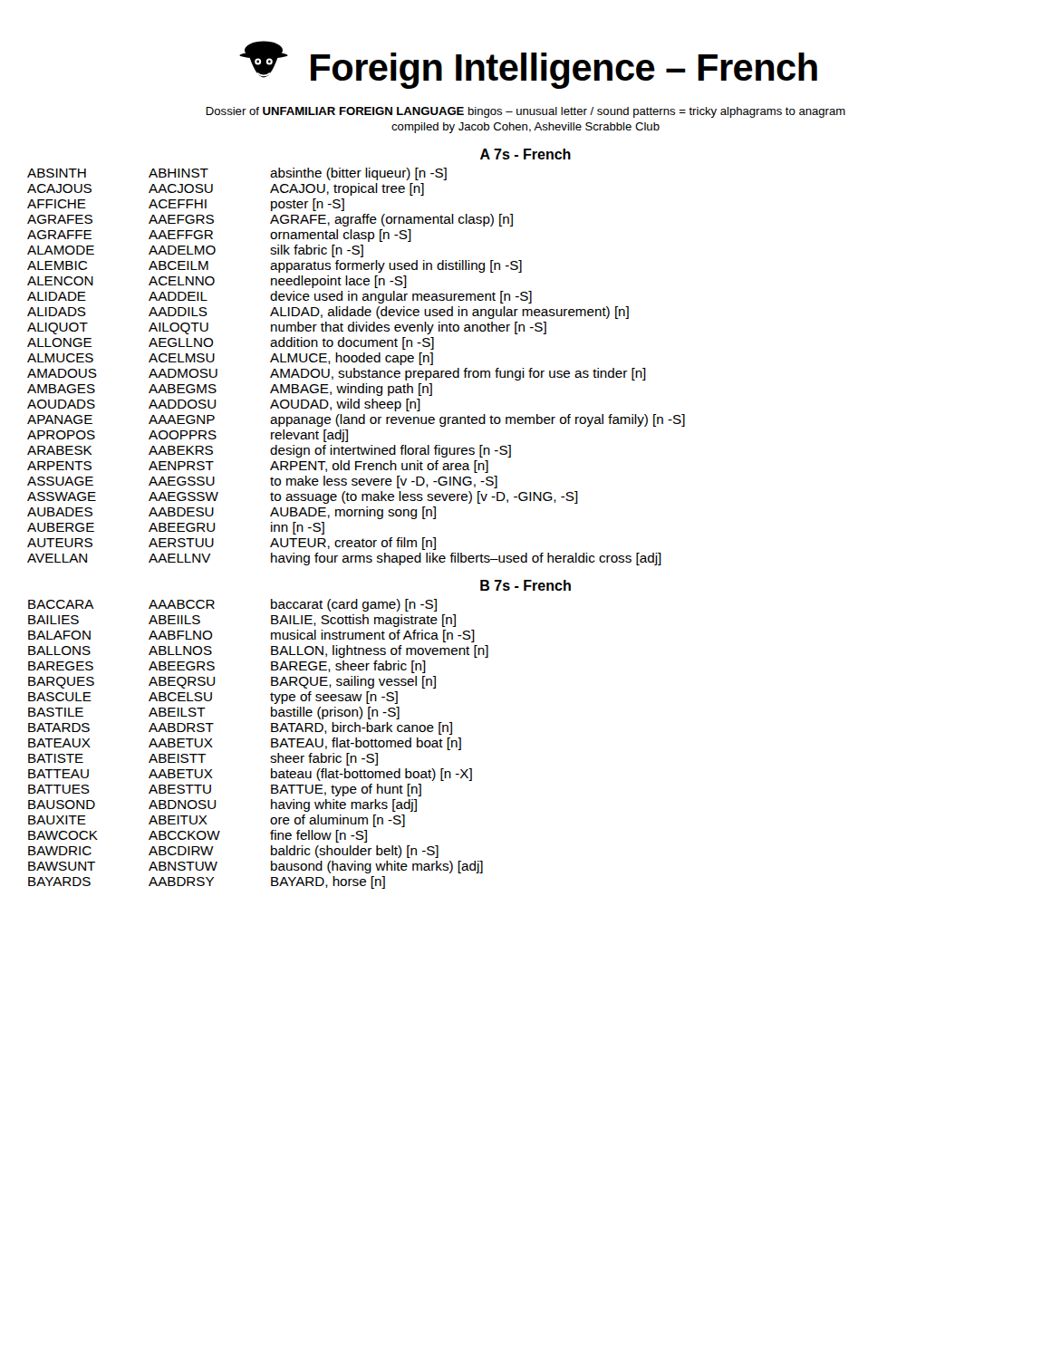Foreign Intelligence – French
Dossier of UNFAMILIAR FOREIGN LANGUAGE bingos – unusual letter / sound patterns = tricky alphagrams to anagram
compiled by Jacob Cohen, Asheville Scrabble Club
A 7s - French
| ABSINTH | ABHINST | absinthe (bitter liqueur) [n -S] |
| ACAJOUS | AACJOSU | ACAJOU, tropical tree [n] |
| AFFICHE | ACEFFHI | poster [n -S] |
| AGRAFES | AAEFGRS | AGRAFE, agraffe (ornamental clasp) [n] |
| AGRAFFE | AAEFFGR | ornamental clasp [n -S] |
| ALAMODE | AADELMO | silk fabric [n -S] |
| ALEMBIC | ABCEILM | apparatus formerly used in distilling [n -S] |
| ALENCON | ACELNNO | needlepoint lace [n -S] |
| ALIDADE | AADDEIL | device used in angular measurement [n -S] |
| ALIDADS | AADDILS | ALIDAD, alidade (device used in angular measurement) [n] |
| ALIQUOT | AILOQTU | number that divides evenly into another [n -S] |
| ALLONGE | AEGLLNO | addition to document [n -S] |
| ALMUCES | ACELMSU | ALMUCE, hooded cape [n] |
| AMADOUS | AADMOSU | AMADOU, substance prepared from fungi for use as tinder [n] |
| AMBAGES | AABEGMS | AMBAGE, winding path [n] |
| AOUDADS | AADDOSU | AOUDAD, wild sheep [n] |
| APANAGE | AAAEGNP | appanage (land or revenue granted to member of royal family) [n -S] |
| APROPOS | AOOPPRS | relevant [adj] |
| ARABESK | AABEKRS | design of intertwined floral figures [n -S] |
| ARPENTS | AENPRST | ARPENT, old French unit of area [n] |
| ASSUAGE | AAEGSSU | to make less severe [v -D, -GING, -S] |
| ASSWAGE | AAEGSSW | to assuage (to make less severe) [v -D, -GING, -S] |
| AUBADES | AABDESU | AUBADE, morning song [n] |
| AUBERGE | ABEEGRU | inn [n -S] |
| AUTEURS | AERSTUU | AUTEUR, creator of film [n] |
| AVELLAN | AAELLNV | having four arms shaped like filberts–used of heraldic cross [adj] |
B 7s - French
| BACCARA | AAABCCR | baccarat (card game) [n -S] |
| BAILIES | ABEIILS | BAILIE, Scottish magistrate [n] |
| BALAFON | AABFLNO | musical instrument of Africa [n -S] |
| BALLONS | ABLLNOS | BALLON, lightness of movement [n] |
| BAREGES | ABEEGRS | BAREGE, sheer fabric [n] |
| BARQUES | ABEQRSU | BARQUE, sailing vessel [n] |
| BASCULE | ABCELSU | type of seesaw [n -S] |
| BASTILE | ABEILST | bastille (prison) [n -S] |
| BATARDS | AABDRST | BATARD, birch-bark canoe [n] |
| BATEAUX | AABETUX | BATEAU, flat-bottomed boat [n] |
| BATISTE | ABEISTT | sheer fabric [n -S] |
| BATTEAU | AABETUX | bateau (flat-bottomed boat) [n -X] |
| BATTUES | ABESTTU | BATTUE, type of hunt [n] |
| BAUSOND | ABDNOSU | having white marks [adj] |
| BAUXITE | ABEITUX | ore of aluminum [n -S] |
| BAWCOCK | ABCCKOW | fine fellow [n -S] |
| BAWDRIC | ABCDIRW | baldric (shoulder belt) [n -S] |
| BAWSUNT | ABNSTUW | bausond (having white marks) [adj] |
| BAYARDS | AABDRSY | BAYARD, horse [n] |